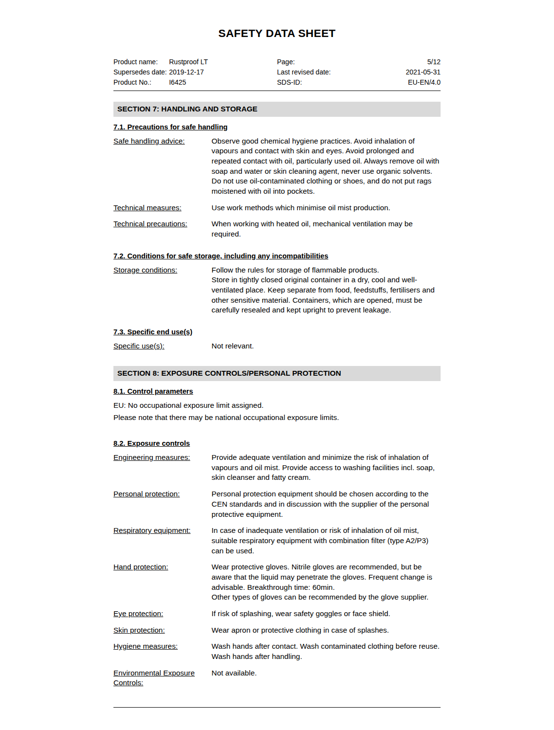SAFETY DATA SHEET
| Product name: | Rustproof LT | Page: | 5/12 |
| Supersedes date: | 2019-12-17 | Last revised date: | 2021-05-31 |
| Product No.: | I6425 | SDS-ID: | EU-EN/4.0 |
SECTION 7: HANDLING AND STORAGE
7.1. Precautions for safe handling
| Safe handling advice: | Observe good chemical hygiene practices. Avoid inhalation of vapours and contact with skin and eyes. Avoid prolonged and repeated contact with oil, particularly used oil. Always remove oil with soap and water or skin cleaning agent, never use organic solvents. Do not use oil-contaminated clothing or shoes, and do not put rags moistened with oil into pockets. |
| Technical measures: | Use work methods which minimise oil mist production. |
| Technical precautions: | When working with heated oil, mechanical ventilation may be required. |
7.2. Conditions for safe storage, including any incompatibilities
| Storage conditions: | Follow the rules for storage of flammable products. Store in tightly closed original container in a dry, cool and well-ventilated place. Keep separate from food, feedstuffs, fertilisers and other sensitive material. Containers, which are opened, must be carefully resealed and kept upright to prevent leakage. |
7.3. Specific end use(s)
| Specific use(s): | Not relevant. |
SECTION 8: EXPOSURE CONTROLS/PERSONAL PROTECTION
8.1. Control parameters
EU: No occupational exposure limit assigned.
Please note that there may be national occupational exposure limits.
8.2. Exposure controls
| Engineering measures: | Provide adequate ventilation and minimize the risk of inhalation of vapours and oil mist. Provide access to washing facilities incl. soap, skin cleanser and fatty cream. |
| Personal protection: | Personal protection equipment should be chosen according to the CEN standards and in discussion with the supplier of the personal protective equipment. |
| Respiratory equipment: | In case of inadequate ventilation or risk of inhalation of oil mist, suitable respiratory equipment with combination filter (type A2/P3) can be used. |
| Hand protection: | Wear protective gloves. Nitrile gloves are recommended, but be aware that the liquid may penetrate the gloves. Frequent change is advisable. Breakthrough time: 60min. Other types of gloves can be recommended by the glove supplier. |
| Eye protection: | If risk of splashing, wear safety goggles or face shield. |
| Skin protection: | Wear apron or protective clothing in case of splashes. |
| Hygiene measures: | Wash hands after contact. Wash contaminated clothing before reuse. Wash hands after handling. |
| Environmental Exposure Controls: | Not available. |